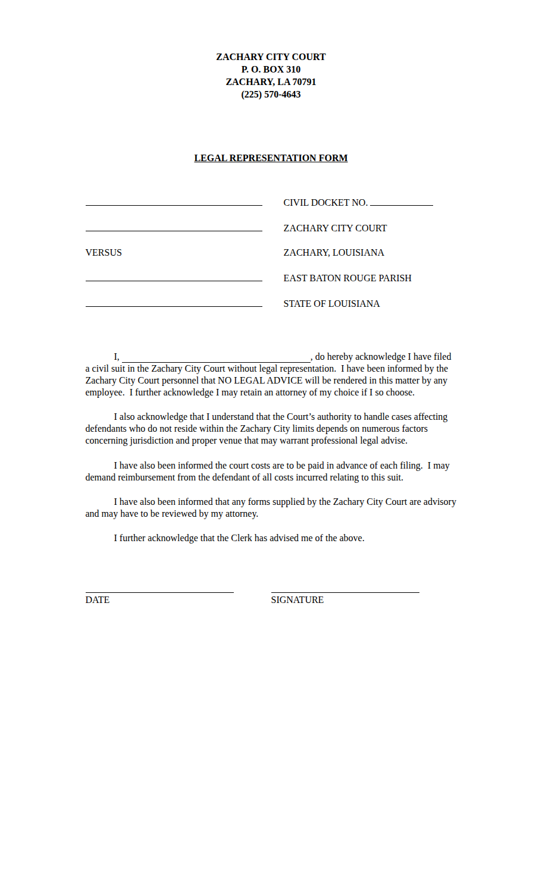ZACHARY CITY COURT
P. O. BOX 310
ZACHARY, LA 70791
(225) 570-4643
LEGAL REPRESENTATION FORM
| | CIVIL DOCKET NO. |
| | ZACHARY CITY COURT |
| VERSUS | ZACHARY, LOUISIANA |
| | EAST BATON ROUGE PARISH |
| | STATE OF LOUISIANA |
I, , do hereby acknowledge I have filed a civil suit in the Zachary City Court without legal representation. I have been informed by the Zachary City Court personnel that NO LEGAL ADVICE will be rendered in this matter by any employee. I further acknowledge I may retain an attorney of my choice if I so choose.
I also acknowledge that I understand that the Court’s authority to handle cases affecting defendants who do not reside within the Zachary City limits depends on numerous factors concerning jurisdiction and proper venue that may warrant professional legal advise.
I have also been informed the court costs are to be paid in advance of each filing. I may demand reimbursement from the defendant of all costs incurred relating to this suit.
I have also been informed that any forms supplied by the Zachary City Court are advisory and may have to be reviewed by my attorney.
I further acknowledge that the Clerk has advised me of the above.
| DATE | SIGNATURE |